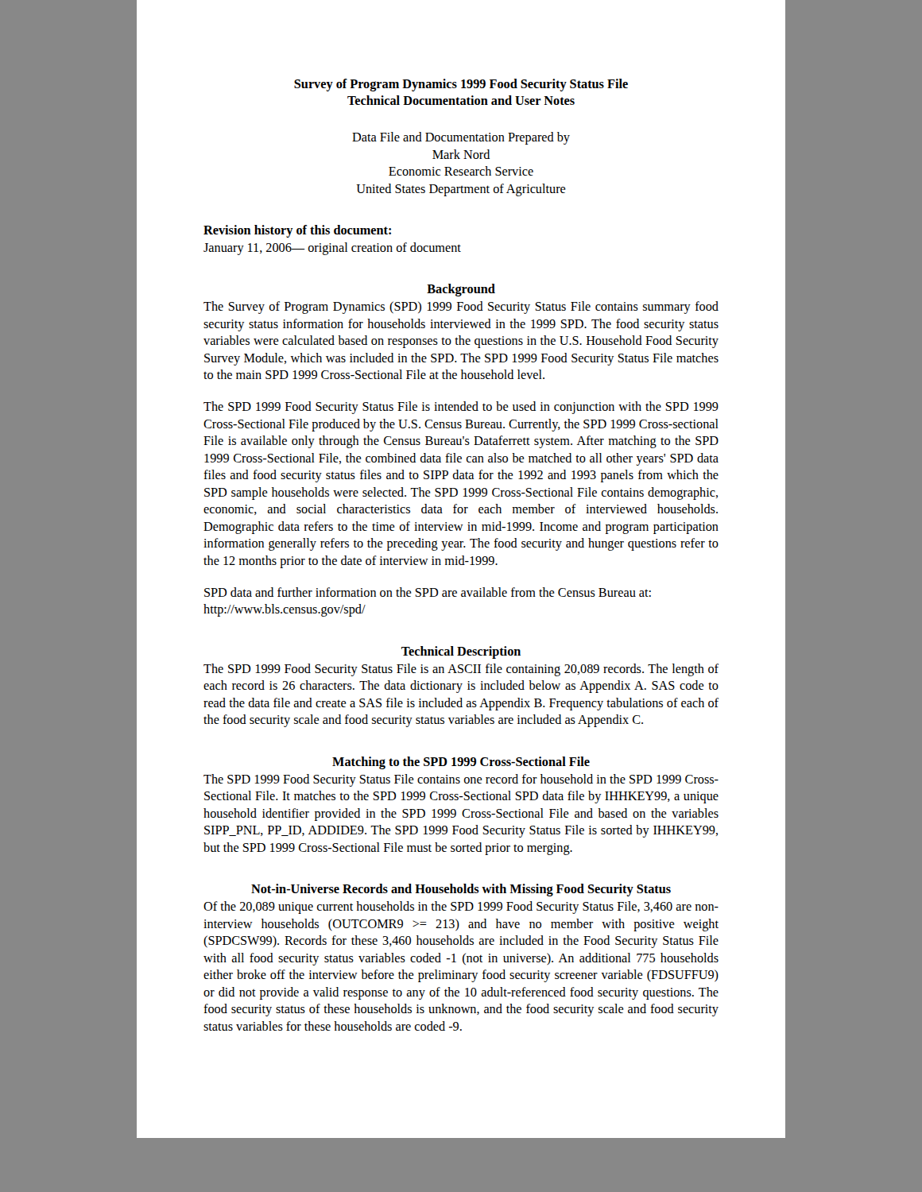Survey of Program Dynamics 1999 Food Security Status File
Technical Documentation and User Notes
Data File and Documentation Prepared by
Mark Nord
Economic Research Service
United States Department of Agriculture
Revision history of this document:
January 11, 2006— original creation of document
Background
The Survey of Program Dynamics (SPD) 1999 Food Security Status File contains summary food security status information for households interviewed in the 1999 SPD. The food security status variables were calculated based on responses to the questions in the U.S. Household Food Security Survey Module, which was included in the SPD. The SPD 1999 Food Security Status File matches to the main SPD 1999 Cross-Sectional File at the household level.
The SPD 1999 Food Security Status File is intended to be used in conjunction with the SPD 1999 Cross-Sectional File produced by the U.S. Census Bureau. Currently, the SPD 1999 Cross-sectional File is available only through the Census Bureau's Dataferrett system. After matching to the SPD 1999 Cross-Sectional File, the combined data file can also be matched to all other years' SPD data files and food security status files and to SIPP data for the 1992 and 1993 panels from which the SPD sample households were selected. The SPD 1999 Cross-Sectional File contains demographic, economic, and social characteristics data for each member of interviewed households. Demographic data refers to the time of interview in mid-1999. Income and program participation information generally refers to the preceding year. The food security and hunger questions refer to the 12 months prior to the date of interview in mid-1999.
SPD data and further information on the SPD are available from the Census Bureau at:
http://www.bls.census.gov/spd/
Technical Description
The SPD 1999 Food Security Status File is an ASCII file containing 20,089 records. The length of each record is 26 characters. The data dictionary is included below as Appendix A. SAS code to read the data file and create a SAS file is included as Appendix B. Frequency tabulations of each of the food security scale and food security status variables are included as Appendix C.
Matching to the SPD 1999 Cross-Sectional File
The SPD 1999 Food Security Status File contains one record for household in the SPD 1999 Cross-Sectional File. It matches to the SPD 1999 Cross-Sectional SPD data file by IHHKEY99, a unique household identifier provided in the SPD 1999 Cross-Sectional File and based on the variables SIPP_PNL, PP_ID, ADDIDE9. The SPD 1999 Food Security Status File is sorted by IHHKEY99, but the SPD 1999 Cross-Sectional File must be sorted prior to merging.
Not-in-Universe Records and Households with Missing Food Security Status
Of the 20,089 unique current households in the SPD 1999 Food Security Status File, 3,460 are non-interview households (OUTCOMR9 >= 213) and have no member with positive weight (SPDCSW99). Records for these 3,460 households are included in the Food Security Status File with all food security status variables coded -1 (not in universe). An additional 775 households either broke off the interview before the preliminary food security screener variable (FDSUFFU9) or did not provide a valid response to any of the 10 adult-referenced food security questions. The food security status of these households is unknown, and the food security scale and food security status variables for these households are coded -9.